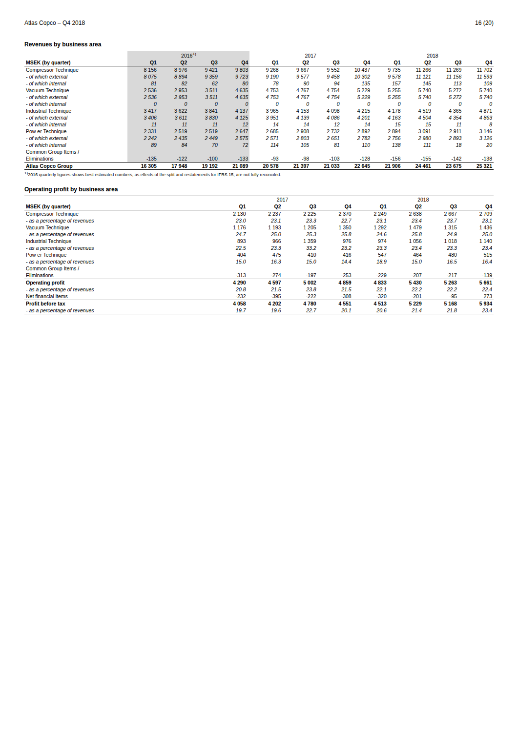Atlas Copco – Q4 2018
16 (20)
Revenues by business area
| | 2016 1) | 2017 | 2018 |
| --- | --- | --- | --- |
| MSEK (by quarter) | Q1 | Q2 | Q3 | Q4 | Q1 | Q2 | Q3 | Q4 | Q1 | Q2 | Q3 | Q4 |
| Compressor Technique | 8 156 | 8 976 | 9 421 | 9 803 | 9 268 | 9 667 | 9 552 | 10 437 | 9 735 | 11 266 | 11 269 | 11 702 |
| - of which external | 8 075 | 8 894 | 9 359 | 9 723 | 9 190 | 9 577 | 9 458 | 10 302 | 9 578 | 11 121 | 11 156 | 11 593 |
| - of which internal | 81 | 82 | 62 | 80 | 78 | 90 | 94 | 135 | 157 | 145 | 113 | 109 |
| Vacuum Technique | 2 536 | 2 953 | 3 511 | 4 635 | 4 753 | 4 767 | 4 754 | 5 229 | 5 255 | 5 740 | 5 272 | 5 740 |
| - of which external | 2 536 | 2 953 | 3 511 | 4 635 | 4 753 | 4 767 | 4 754 | 5 229 | 5 255 | 5 740 | 5 272 | 5 740 |
| - of which internal | 0 | 0 | 0 | 0 | 0 | 0 | 0 | 0 | 0 | 0 | 0 | 0 |
| Industrial Technique | 3 417 | 3 622 | 3 841 | 4 137 | 3 965 | 4 153 | 4 098 | 4 215 | 4 178 | 4 519 | 4 365 | 4 871 |
| - of which external | 3 406 | 3 611 | 3 830 | 4 125 | 3 951 | 4 139 | 4 086 | 4 201 | 4 163 | 4 504 | 4 354 | 4 863 |
| - of which internal | 11 | 11 | 11 | 12 | 14 | 14 | 12 | 14 | 15 | 15 | 11 | 8 |
| Pow er Technique | 2 331 | 2 519 | 2 519 | 2 647 | 2 685 | 2 908 | 2 732 | 2 892 | 2 894 | 3 091 | 2 911 | 3 146 |
| - of which external | 2 242 | 2 435 | 2 449 | 2 575 | 2 571 | 2 803 | 2 651 | 2 782 | 2 756 | 2 980 | 2 893 | 3 126 |
| - of which internal | 89 | 84 | 70 | 72 | 114 | 105 | 81 | 110 | 138 | 111 | 18 | 20 |
| Common Group Items / | | | | | | | | | | | | |
| Eliminations | -135 | -122 | -100 | -133 | -93 | -98 | -103 | -128 | -156 | -155 | -142 | -138 |
| Atlas Copco Group | 16 305 | 17 948 | 19 192 | 21 089 | 20 578 | 21 397 | 21 033 | 22 645 | 21 906 | 24 461 | 23 675 | 25 321 |
1)2016 quarterly figures shows best estimated numbers, as effects of the split and restatements for IFRS 15, are not fully reconciled.
Operating profit by business area
| | 2017 | 2018 |
| --- | --- | --- |
| MSEK (by quarter) | Q1 | Q2 | Q3 | Q4 | Q1 | Q2 | Q3 | Q4 |
| Compressor Technique | 2 130 | 2 237 | 2 225 | 2 370 | 2 249 | 2 638 | 2 667 | 2 709 |
| - as a percentage of revenues | 23.0 | 23.1 | 23.3 | 22.7 | 23.1 | 23.4 | 23.7 | 23.1 |
| Vacuum Technique | 1 176 | 1 193 | 1 205 | 1 350 | 1 292 | 1 479 | 1 315 | 1 436 |
| - as a percentage of revenues | 24.7 | 25.0 | 25.3 | 25.8 | 24.6 | 25.8 | 24.9 | 25.0 |
| Industrial Technique | 893 | 966 | 1 359 | 976 | 974 | 1 056 | 1 018 | 1 140 |
| - as a percentage of revenues | 22.5 | 23.3 | 33.2 | 23.2 | 23.3 | 23.4 | 23.3 | 23.4 |
| Pow er Technique | 404 | 475 | 410 | 416 | 547 | 464 | 480 | 515 |
| - as a percentage of revenues | 15.0 | 16.3 | 15.0 | 14.4 | 18.9 | 15.0 | 16.5 | 16.4 |
| Common Group Items / | | | | | | | | |
| Eliminations | -313 | -274 | -197 | -253 | -229 | -207 | -217 | -139 |
| Operating profit | 4 290 | 4 597 | 5 002 | 4 859 | 4 833 | 5 430 | 5 263 | 5 661 |
| - as a percentage of revenues | 20.8 | 21.5 | 23.8 | 21.5 | 22.1 | 22.2 | 22.2 | 22.4 |
| Net financial items | -232 | -395 | -222 | -308 | -320 | -201 | -95 | 273 |
| Profit before tax | 4 058 | 4 202 | 4 780 | 4 551 | 4 513 | 5 229 | 5 168 | 5 934 |
| - as a percentage of revenues | 19.7 | 19.6 | 22.7 | 20.1 | 20.6 | 21.4 | 21.8 | 23.4 |